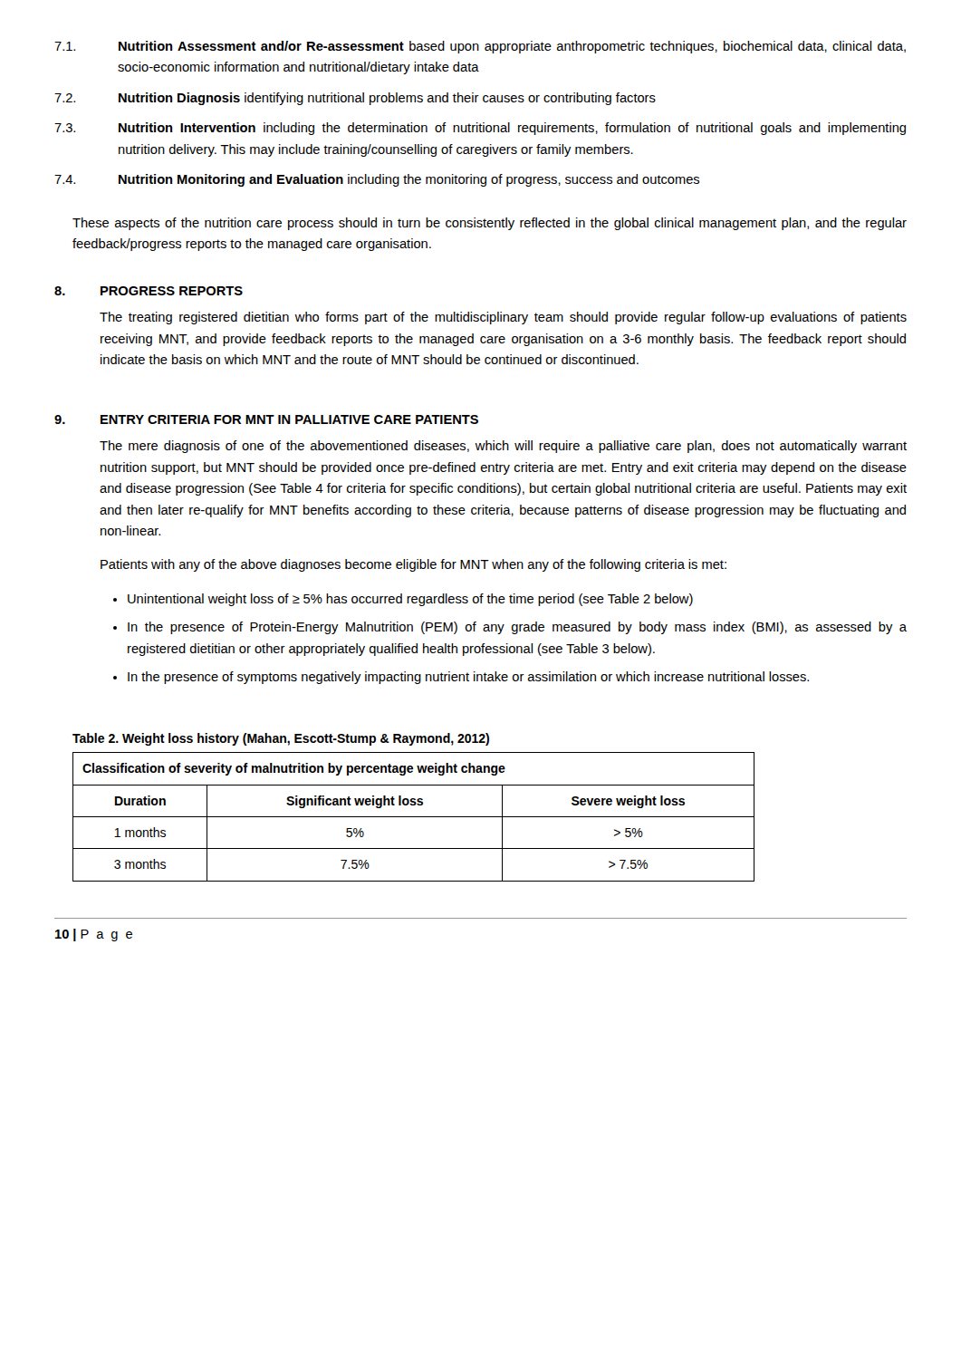7.1. Nutrition Assessment and/or Re-assessment based upon appropriate anthropometric techniques, biochemical data, clinical data, socio-economic information and nutritional/dietary intake data
7.2. Nutrition Diagnosis identifying nutritional problems and their causes or contributing factors
7.3. Nutrition Intervention including the determination of nutritional requirements, formulation of nutritional goals and implementing nutrition delivery. This may include training/counselling of caregivers or family members.
7.4. Nutrition Monitoring and Evaluation including the monitoring of progress, success and outcomes
These aspects of the nutrition care process should in turn be consistently reflected in the global clinical management plan, and the regular feedback/progress reports to the managed care organisation.
8.
Progress Reports
The treating registered dietitian who forms part of the multidisciplinary team should provide regular follow-up evaluations of patients receiving MNT, and provide feedback reports to the managed care organisation on a 3-6 monthly basis. The feedback report should indicate the basis on which MNT and the route of MNT should be continued or discontinued.
9.
Entry Criteria for MNT in Palliative Care Patients
The mere diagnosis of one of the abovementioned diseases, which will require a palliative care plan, does not automatically warrant nutrition support, but MNT should be provided once pre-defined entry criteria are met. Entry and exit criteria may depend on the disease and disease progression (See Table 4 for criteria for specific conditions), but certain global nutritional criteria are useful. Patients may exit and then later re-qualify for MNT benefits according to these criteria, because patterns of disease progression may be fluctuating and non-linear.
Patients with any of the above diagnoses become eligible for MNT when any of the following criteria is met:
Unintentional weight loss of ≥ 5% has occurred regardless of the time period (see Table 2 below)
In the presence of Protein-Energy Malnutrition (PEM) of any grade measured by body mass index (BMI), as assessed by a registered dietitian or other appropriately qualified health professional (see Table 3 below).
In the presence of symptoms negatively impacting nutrient intake or assimilation or which increase nutritional losses.
Table 2. Weight loss history (Mahan, Escott-Stump & Raymond, 2012)
| Classification of severity of malnutrition by percentage weight change |
| --- |
| Duration | Significant weight loss | Severe weight loss |
| 1 months | 5% | > 5% |
| 3 months | 7.5% | > 7.5% |
10 | P a g e